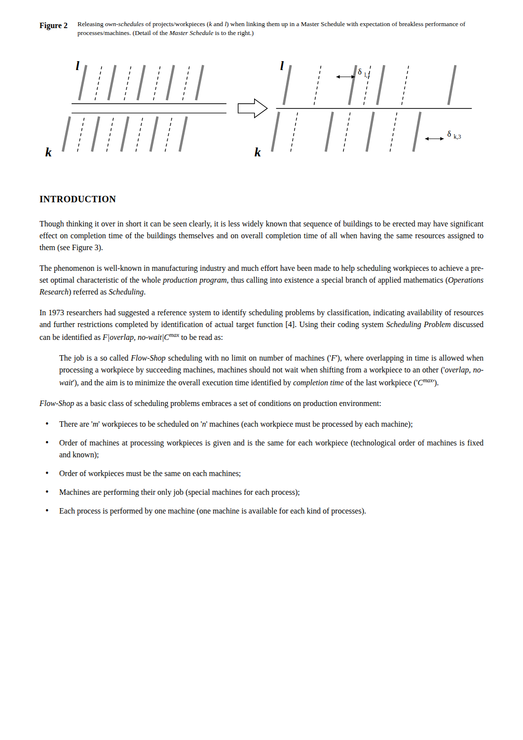Figure 2
Releasing own-schedules of projects/workpieces (k and l) when linking them up in a Master Schedule with expectation of breakless performance of processes/machines. (Detail of the Master Schedule is to the right.)
l k l k δ l,1 δ k,3
INTRODUCTION
Though thinking it over in short it can be seen clearly, it is less widely known that sequence of buildings to be erected may have significant effect on completion time of the buildings themselves and on overall completion time of all when having the same resources assigned to them (see Figure 3).
The phenomenon is well-known in manufacturing industry and much effort have been made to help scheduling workpieces to achieve a pre-set optimal characteristic of the whole production program, thus calling into existence a special branch of applied mathematics (Operations Research) referred as Scheduling.
In 1973 researchers had suggested a reference system to identify scheduling problems by classification, indicating availability of resources and further restrictions completed by identification of actual target function [4]. Using their coding system Scheduling Problem discussed can be identified as F|overlap, no-wait|Cmax to be read as:
The job is a so called Flow-Shop scheduling with no limit on number of machines ('F'), where overlapping in time is allowed when processing a workpiece by succeeding machines, machines should not wait when shifting from a workpiece to an other ('overlap, no-wait'), and the aim is to minimize the overall execution time identified by completion time of the last workpiece ('Cmax').
Flow-Shop as a basic class of scheduling problems embraces a set of conditions on production environment:
There are 'm' workpieces to be scheduled on 'n' machines (each workpiece must be processed by each machine);
Order of machines at processing workpieces is given and is the same for each workpiece (technological order of machines is fixed and known);
Order of workpieces must be the same on each machines;
Machines are performing their only job (special machines for each process);
Each process is performed by one machine (one machine is available for each kind of processes).